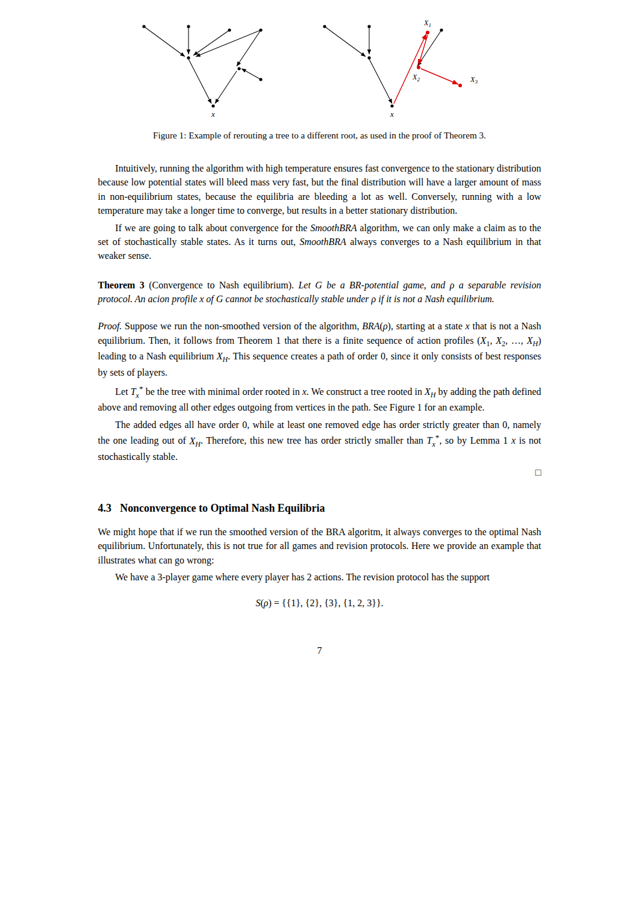x x X1 X2 X3
Figure 1: Example of rerouting a tree to a different root, as used in the proof of Theorem 3.
Intuitively, running the algorithm with high temperature ensures fast convergence to the stationary distribution because low potential states will bleed mass very fast, but the final distribution will have a larger amount of mass in non-equilibrium states, because the equilibria are bleeding a lot as well. Conversely, running with a low temperature may take a longer time to converge, but results in a better stationary distribution.
If we are going to talk about convergence for the SmoothBRA algorithm, we can only make a claim as to the set of stochastically stable states. As it turns out, SmoothBRA always converges to a Nash equilibrium in that weaker sense.
Theorem 3 (Convergence to Nash equilibrium). Let G be a BR-potential game, and ρ a separable revision protocol. An acion profile x of G cannot be stochastically stable under ρ if it is not a Nash equilibrium.
Proof. Suppose we run the non-smoothed version of the algorithm, BRA(ρ), starting at a state x that is not a Nash equilibrium. Then, it follows from Theorem 1 that there is a finite sequence of action profiles (X1, X2, …, XH) leading to a Nash equilibrium XH. This sequence creates a path of order 0, since it only consists of best responses by sets of players.
Let Tx* be the tree with minimal order rooted in x. We construct a tree rooted in XH by adding the path defined above and removing all other edges outgoing from vertices in the path. See Figure 1 for an example.
The added edges all have order 0, while at least one removed edge has order strictly greater than 0, namely the one leading out of XH. Therefore, this new tree has order strictly smaller than Tx*, so by Lemma 1 x is not stochastically stable.
□
4.3 Nonconvergence to Optimal Nash Equilibria
We might hope that if we run the smoothed version of the BRA algoritm, it always converges to the optimal Nash equilibrium. Unfortunately, this is not true for all games and revision protocols. Here we provide an example that illustrates what can go wrong:
We have a 3-player game where every player has 2 actions. The revision protocol has the support
S(ρ) = {{1}, {2}, {3}, {1, 2, 3}}.
7